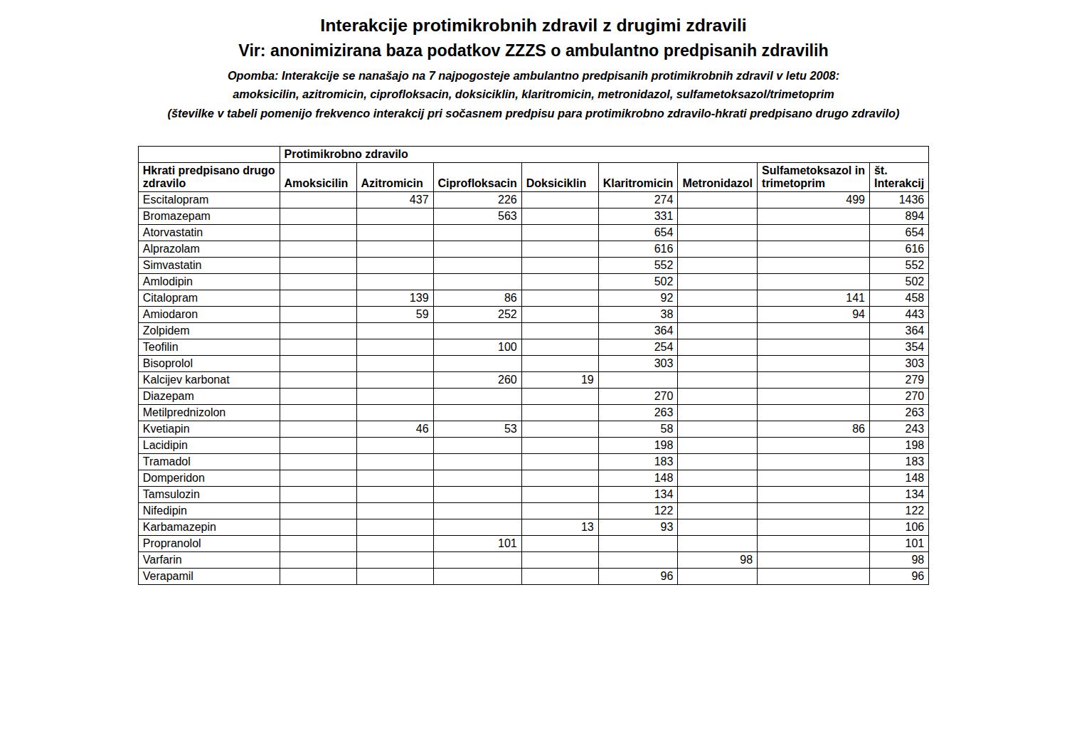Interakcije protimikrobnih zdravil z drugimi zdravili
Vir: anonimizirana baza podatkov ZZZS o ambulantno predpisanih zdravilih
Opomba: Interakcije se nanašajo na 7 najpogosteje ambulantno predpisanih protimikrobnih zdravil v letu 2008:
amoksicilin, azitromicin, ciprofloksacin, doksiciklin, klaritromicin, metronidazol, sulfametoksazol/trimetoprim
(številke v tabeli pomenijo frekvenco interakcij pri sočasnem predpisu para protimikrobno zdravilo-hkrati predpisano drugo zdravilo)
| | Protimikrobno zdravilo |
| --- | --- |
| Hkrati predpisano drugo zdravilo | Amoksicilin | Azitromicin | Ciprofloksacin | Doksiciklin | Klaritromicin | Metronidazol | Sulfametoksazol in trimetoprim | št. Interakcij |
| Escitalopram | | 437 | 226 | | 274 | | 499 | 1436 |
| Bromazepam | | | 563 | | 331 | | | 894 |
| Atorvastatin | | | | | 654 | | | 654 |
| Alprazolam | | | | | 616 | | | 616 |
| Simvastatin | | | | | 552 | | | 552 |
| Amlodipin | | | | | 502 | | | 502 |
| Citalopram | | 139 | 86 | | 92 | | 141 | 458 |
| Amiodaron | | 59 | 252 | | 38 | | 94 | 443 |
| Zolpidem | | | | | 364 | | | 364 |
| Teofilin | | | 100 | | 254 | | | 354 |
| Bisoprolol | | | | | 303 | | | 303 |
| Kalcijev karbonat | | | 260 | 19 | | | | 279 |
| Diazepam | | | | | 270 | | | 270 |
| Metilprednizolon | | | | | 263 | | | 263 |
| Kvetiapin | | 46 | 53 | | 58 | | 86 | 243 |
| Lacidipin | | | | | 198 | | | 198 |
| Tramadol | | | | | 183 | | | 183 |
| Domperidon | | | | | 148 | | | 148 |
| Tamsulozin | | | | | 134 | | | 134 |
| Nifedipin | | | | | 122 | | | 122 |
| Karbamazepin | | | | 13 | 93 | | | 106 |
| Propranolol | | | 101 | | | | | 101 |
| Varfarin | | | | | | 98 | | 98 |
| Verapamil | | | | | 96 | | | 96 |